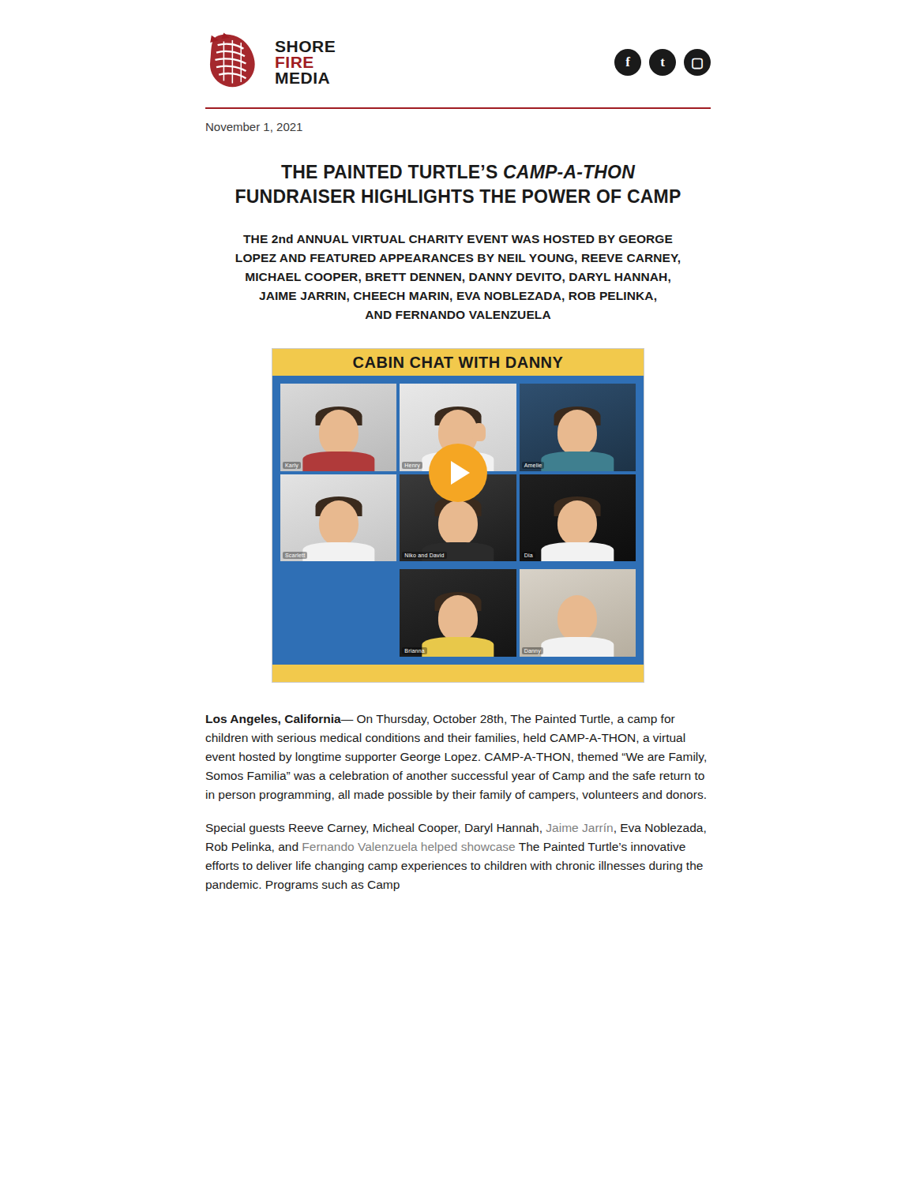SHORE
FIRE
MEDIA
f
t
▢
November 1, 2021
THE PAINTED TURTLE’S CAMP-A-THON
FUNDRAISER HIGHLIGHTS THE POWER OF CAMP
THE 2nd ANNUAL VIRTUAL CHARITY EVENT WAS HOSTED BY GEORGE
LOPEZ AND FEATURED APPEARANCES BY NEIL YOUNG, REEVE CARNEY,
MICHAEL COOPER, BRETT DENNEN, DANNY DEVITO, DARYL HANNAH,
JAIME JARRIN, CHEECH MARIN, EVA NOBLEZADA, ROB PELINKA,
AND FERNANDO VALENZUELA
Cabin Chat with Danny
Karly
Henry
Amelie
Scarlett
Niko and David
Dia
Brianna
Danny
Los Angeles, California— On Thursday, October 28th, The Painted Turtle, a camp for children with serious medical conditions and their families, held CAMP-A-THON, a virtual event hosted by longtime supporter George Lopez. CAMP-A-THON, themed “We are Family, Somos Familia” was a celebration of another successful year of Camp and the safe return to in person programming, all made possible by their family of campers, volunteers and donors.
Special guests Reeve Carney, Micheal Cooper, Daryl Hannah, Jaime Jarrín, Eva Noblezada, Rob Pelinka, and Fernando Valenzuela helped showcase The Painted Turtle’s innovative efforts to deliver life changing camp experiences to children with chronic illnesses during the pandemic. Programs such as Camp